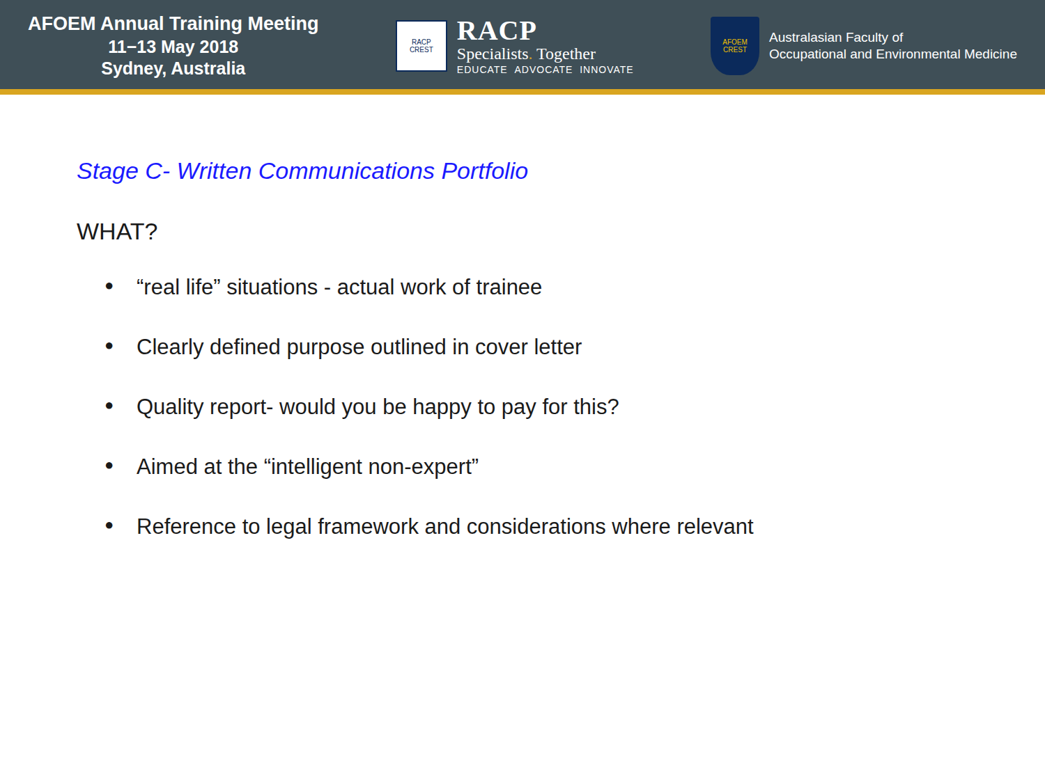AFOEM Annual Training Meeting
11−13 May 2018
Sydney, Australia
RACP
CREST
RACP
Specialists. Together
EDUCATE ADVOCATE INNOVATE
AFOEM
CREST
Australasian Faculty of
Occupational and Environmental Medicine
Stage C- Written Communications Portfolio
WHAT?
“real life” situations - actual work of trainee
Clearly defined purpose outlined in cover letter
Quality report- would you be happy to pay for this?
Aimed at the “intelligent non-expert”
Reference to legal framework and considerations where relevant